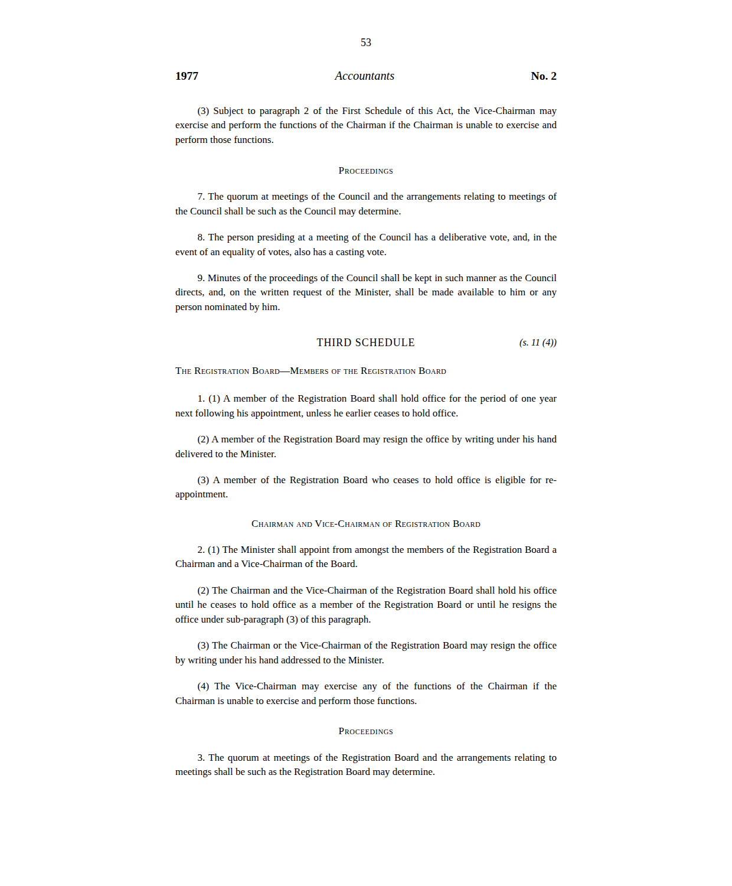53
1977 Accountants No. 2
(3) Subject to paragraph 2 of the First Schedule of this Act, the Vice-Chairman may exercise and perform the functions of the Chairman if the Chairman is unable to exercise and perform those functions.
Proceedings
7. The quorum at meetings of the Council and the arrangements relating to meetings of the Council shall be such as the Council may determine.
8. The person presiding at a meeting of the Council has a deliberative vote, and, in the event of an equality of votes, also has a casting vote.
9. Minutes of the proceedings of the Council shall be kept in such manner as the Council directs, and, on the written request of the Minister, shall be made available to him or any person nominated by him.
THIRD SCHEDULE (s. 11 (4))
The Registration Board—Members of the Registration Board
1. (1) A member of the Registration Board shall hold office for the period of one year next following his appointment, unless he earlier ceases to hold office.
(2) A member of the Registration Board may resign the office by writing under his hand delivered to the Minister.
(3) A member of the Registration Board who ceases to hold office is eligible for re-appointment.
Chairman and Vice-Chairman of Registration Board
2. (1) The Minister shall appoint from amongst the members of the Registration Board a Chairman and a Vice-Chairman of the Board.
(2) The Chairman and the Vice-Chairman of the Registration Board shall hold his office until he ceases to hold office as a member of the Registration Board or until he resigns the office under sub-paragraph (3) of this paragraph.
(3) The Chairman or the Vice-Chairman of the Registration Board may resign the office by writing under his hand addressed to the Minister.
(4) The Vice-Chairman may exercise any of the functions of the Chairman if the Chairman is unable to exercise and perform those functions.
Proceedings
3. The quorum at meetings of the Registration Board and the arrangements relating to meetings shall be such as the Registration Board may determine.